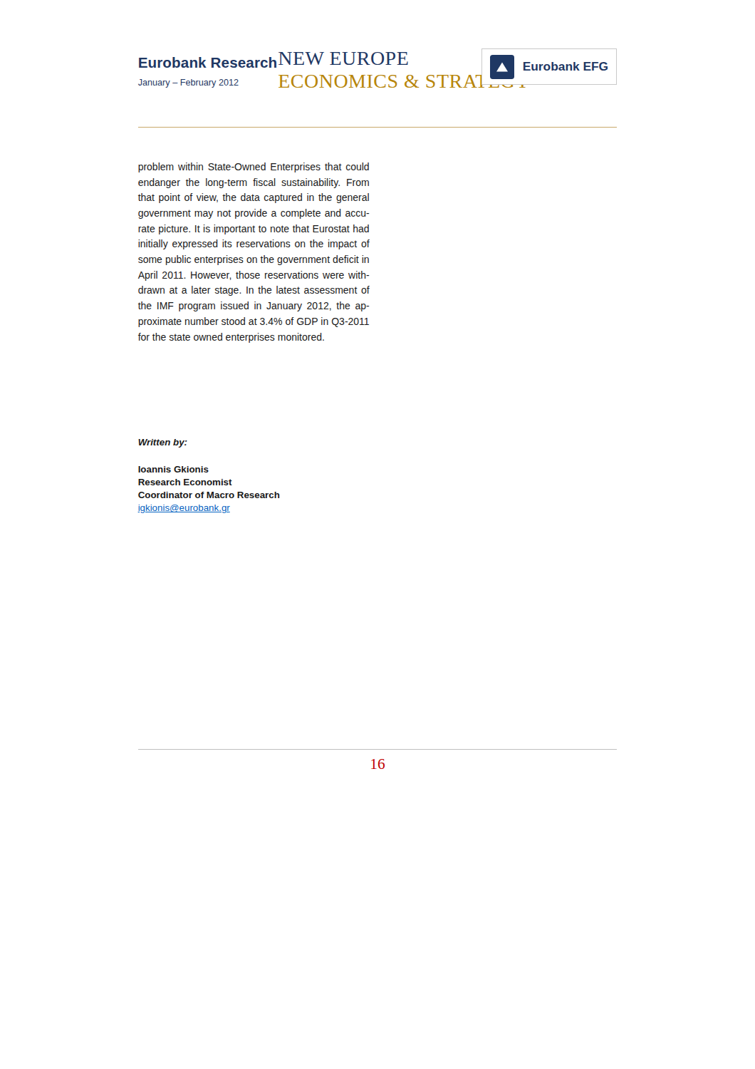Eurobank Research
January – February 2012
NEW EUROPE
ECONOMICS & STRATEGY
Eurobank EFG
problem within State-Owned Enterprises that could endanger the long-term fiscal sustainability. From that point of view, the data captured in the general government may not provide a complete and accurate picture. It is important to note that Eurostat had initially expressed its reservations on the impact of some public enterprises on the government deficit in April 2011. However, those reservations were withdrawn at a later stage. In the latest assessment of the IMF program issued in January 2012, the approximate number stood at 3.4% of GDP in Q3-2011 for the state owned enterprises monitored.
Written by:
Ioannis Gkionis
Research Economist
Coordinator of Macro Research
igkionis@eurobank.gr
16